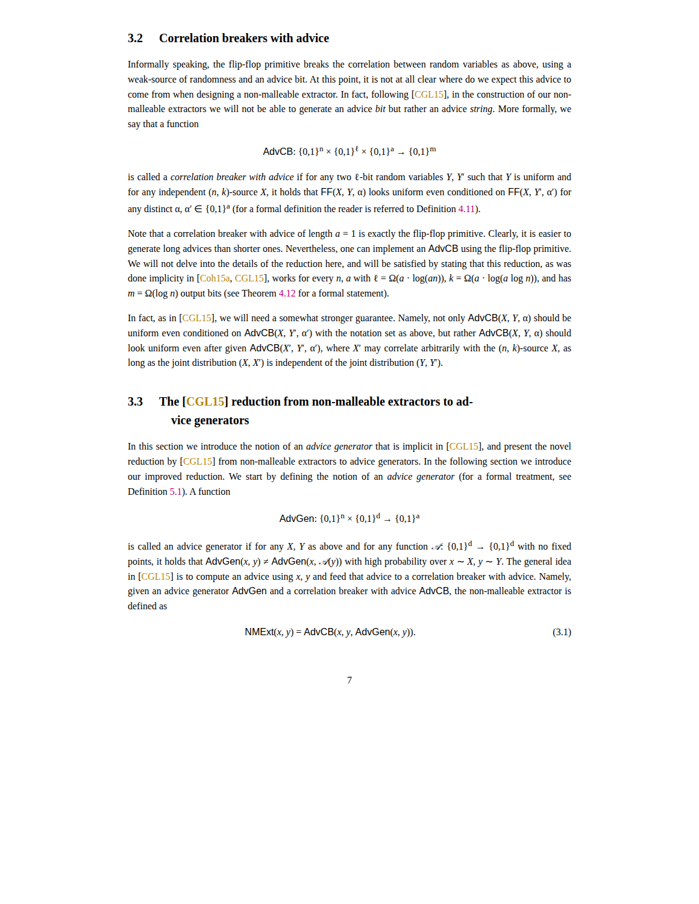3.2 Correlation breakers with advice
Informally speaking, the flip-flop primitive breaks the correlation between random variables as above, using a weak-source of randomness and an advice bit. At this point, it is not at all clear where do we expect this advice to come from when designing a non-malleable extractor. In fact, following [CGL15], in the construction of our non-malleable extractors we will not be able to generate an advice bit but rather an advice string. More formally, we say that a function
AdvCB: {0,1}n × {0,1}ℓ × {0,1}a → {0,1}m
is called a correlation breaker with advice if for any two ℓ-bit random variables Y, Y′ such that Y is uniform and for any independent (n, k)-source X, it holds that FF(X, Y, α) looks uniform even conditioned on FF(X, Y′, α′) for any distinct α, α′ ∈ {0,1}a (for a formal definition the reader is referred to Definition 4.11).
Note that a correlation breaker with advice of length a = 1 is exactly the flip-flop primitive. Clearly, it is easier to generate long advices than shorter ones. Nevertheless, one can implement an AdvCB using the flip-flop primitive. We will not delve into the details of the reduction here, and will be satisfied by stating that this reduction, as was done implicity in [Coh15a, CGL15], works for every n, a with ℓ = Ω(a · log(an)), k = Ω(a · log(a log n)), and has m = Ω(log n) output bits (see Theorem 4.12 for a formal statement).
In fact, as in [CGL15], we will need a somewhat stronger guarantee. Namely, not only AdvCB(X, Y, α) should be uniform even conditioned on AdvCB(X, Y′, α′) with the notation set as above, but rather AdvCB(X, Y, α) should look uniform even after given AdvCB(X′, Y′, α′), where X′ may correlate arbitrarily with the (n, k)-source X, as long as the joint distribution (X, X′) is independent of the joint distribution (Y, Y′).
3.3 The [CGL15] reduction from non-malleable extractors to ad-vice generators
In this section we introduce the notion of an advice generator that is implicit in [CGL15], and present the novel reduction by [CGL15] from non-malleable extractors to advice generators. In the following section we introduce our improved reduction. We start by defining the notion of an advice generator (for a formal treatment, see Definition 5.1). A function
AdvGen: {0,1}n × {0,1}d → {0,1}a
is called an advice generator if for any X, Y as above and for any function 𝒜: {0,1}d → {0,1}d with no fixed points, it holds that AdvGen(x, y) ≠ AdvGen(x, 𝒜(y)) with high probability over x ∼ X, y ∼ Y. The general idea in [CGL15] is to compute an advice using x, y and feed that advice to a correlation breaker with advice. Namely, given an advice generator AdvGen and a correlation breaker with advice AdvCB, the non-malleable extractor is defined as
NMExt(x, y) = AdvCB(x, y, AdvGen(x, y)).
(3.1)
7